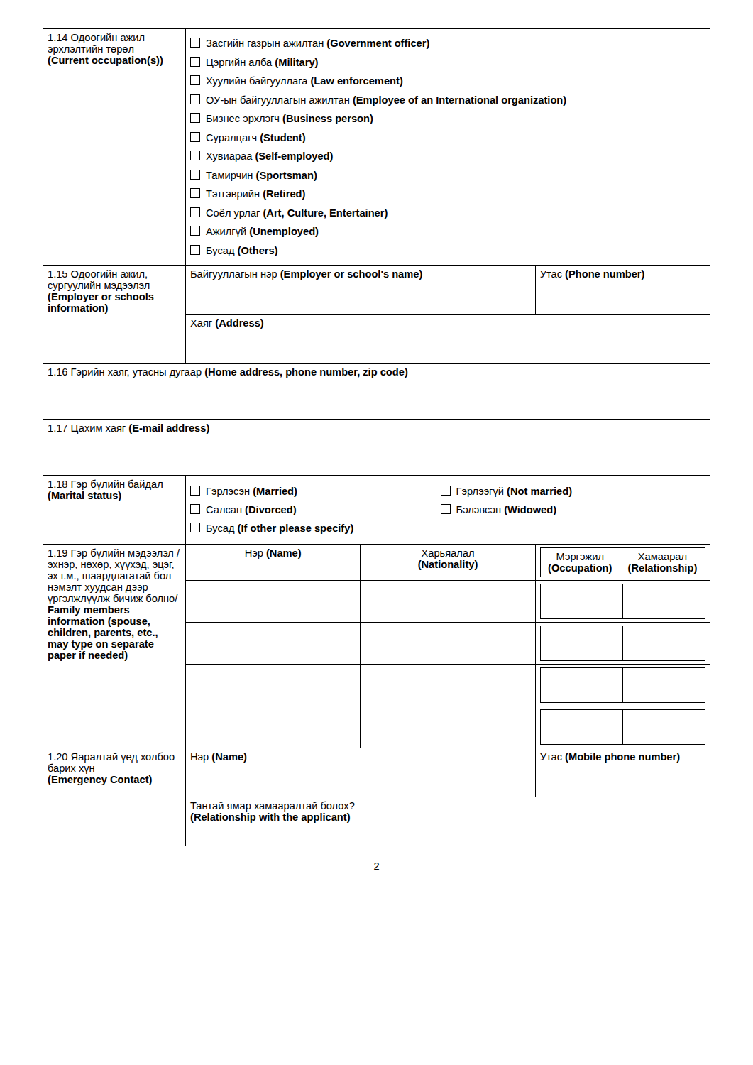| 1.14 Одоогийн ажил эрхлэлтийн төрөл (Current occupation(s)) | Засгийн газрын ажилтан (Government officer) Цэргийн алба (Military) Хуулийн байгууллага (Law enforcement) ОУ-ын байгууллагын ажилтан (Employee of an International organization) Бизнес эрхлэгч (Business person) Суралцагч (Student) Хувиараа (Self-employed) Тамирчин (Sportsman) Тэтгэврийн (Retired) Соёл урлаг (Art, Culture, Entertainer) Ажилгүй (Unemployed) Бусад (Others) |
| 1.15 Одоогийн ажил, сургуулийн мэдээлэл (Employer or schools information) | Байгууллагын нэр (Employer or school's name) | Утас (Phone number) |
| Хаяг (Address) |
| 1.16 Гэрийн хаяг, утасны дугаар (Home address, phone number, zip code) |
| 1.17 Цахим хаяг (E-mail address) |
| 1.18 Гэр бүлийн байдал (Marital status) | Гэрлэсэн (Married) Гэрлээгүй (Not married) Салсан (Divorced) Бэлэвсэн (Widowed) Бусад (If other please specify) |
| 1.19 Гэр бүлийн мэдээлэл /эхнэр, нөхөр, хүүхэд, эцэг, эх г.м., шаардлагатай бол нэмэлт хуудсан дээр үргэлжлүүлж бичиж болно/ Family members information (spouse, children, parents, etc., may type on separate paper if needed) | Нэр (Name) | Харьяалал (Nationality) | / Мэргэжил (Occupation) / Хамаарал (Relationship) / |
| 1.20 Яаралтай үед холбоо барих хүн (Emergency Contact) | Нэр (Name) | Утас (Mobile phone number) |
| Тантай ямар хамааралтай болох? (Relationship with the applicant) |
2